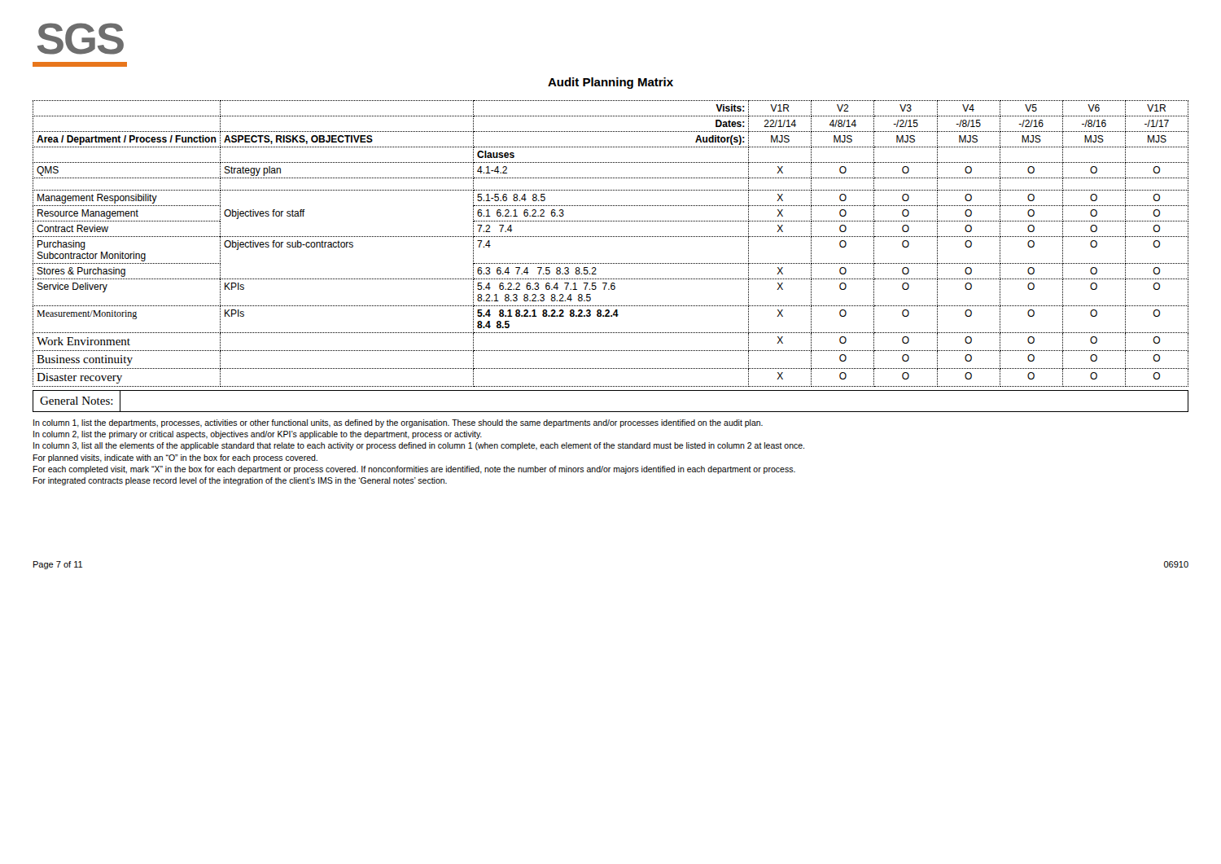SGS
Audit Planning Matrix
| | | Visits: | V1R | V2 | V3 | V4 | V5 | V6 | V1R |
| | | Dates: | 22/1/14 | 4/8/14 | -/2/15 | -/8/15 | -/2/16 | -/8/16 | -/1/17 |
| Area / Department / Process / Function | ASPECTS, RISKS, OBJECTIVES | Auditor(s): | MJS | MJS | MJS | MJS | MJS | MJS | MJS |
| | | Clauses | | | | | | | |
| QMS | Strategy plan | 4.1-4.2 | X | O | O | O | O | O | O |
| Management Responsibility | Objectives for staff | 5.1-5.6 8.4 8.5 | X | O | O | O | O | O | O |
| Resource Management | 6.1 6.2.1 6.2.2 6.3 | X | O | O | O | O | O | O |
| Contract Review | 7.2 7.4 | X | O | O | O | O | O | O |
| Purchasing Subcontractor Monitoring | Objectives for sub-contractors | 7.4 | | O | O | O | O | O | O |
| Stores & Purchasing | 6.3 6.4 7.4 7.5 8.3 8.5.2 | X | O | O | O | O | O | O |
| Service Delivery | KPIs | 5.4 6.2.2 6.3 6.4 7.1 7.5 7.6 8.2.1 8.3 8.2.3 8.2.4 8.5 | X | O | O | O | O | O | O |
| Measurement/Monitoring | KPIs | 5.4 8.1 8.2.1 8.2.2 8.2.3 8.2.4 8.4 8.5 | X | O | O | O | O | O | O |
| Work Environment | | | X | O | O | O | O | O | O |
| Business continuity | | | | O | O | O | O | O | O |
| Disaster recovery | | | X | O | O | O | O | O | O |
General Notes:
In column 1, list the departments, processes, activities or other functional units, as defined by the organisation. These should the same departments and/or processes identified on the audit plan.
In column 2, list the primary or critical aspects, objectives and/or KPI’s applicable to the department, process or activity.
In column 3, list all the elements of the applicable standard that relate to each activity or process defined in column 1 (when complete, each element of the standard must be listed in column 2 at least once.
For planned visits, indicate with an “O” in the box for each process covered.
For each completed visit, mark “X” in the box for each department or process covered. If nonconformities are identified, note the number of minors and/or majors identified in each department or process.
For integrated contracts please record level of the integration of the client’s IMS in the ‘General notes’ section.
Page 7 of 11
06910